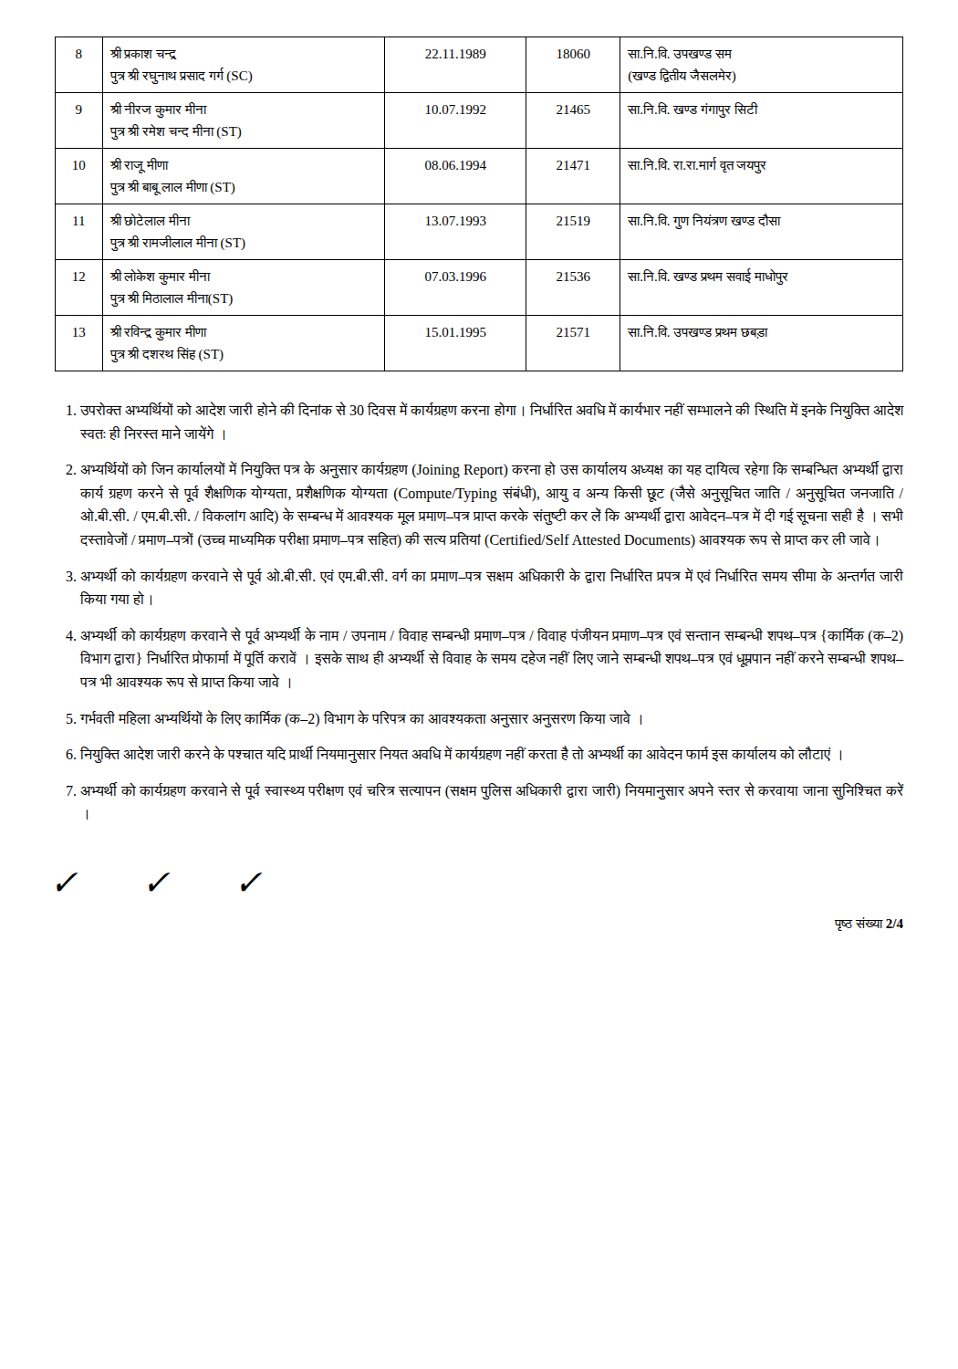| 8 | श्री प्रकाश चन्द्र पुत्र श्री रघुनाथ प्रसाद गर्ग (SC) | 22.11.1989 | 18060 | सा.नि.वि. उपखण्ड सम (खण्ड द्वितीय जैसलमेर) |
| 9 | श्री नीरज कुमार मीना पुत्र श्री रमेश चन्द मीना (ST) | 10.07.1992 | 21465 | सा.नि.वि. खण्ड गंगापुर सिटी |
| 10 | श्री राजू मीणा पुत्र श्री बाबू लाल मीणा (ST) | 08.06.1994 | 21471 | सा.नि.वि. रा.रा.मार्ग वृत जयपुर |
| 11 | श्री छोटेलाल मीना पुत्र श्री रामजीलाल मीना (ST) | 13.07.1993 | 21519 | सा.नि.वि. गुण नियंत्रण खण्ड दौसा |
| 12 | श्री लोकेश कुमार मीना पुत्र श्री मिठालाल मीना(ST) | 07.03.1996 | 21536 | सा.नि.वि. खण्ड प्रथम सवाई माधोपुर |
| 13 | श्री रविन्द्र कुमार मीणा पुत्र श्री दशरथ सिंह (ST) | 15.01.1995 | 21571 | सा.नि.वि. उपखण्ड प्रथम छबड़ा |
उपरोक्त अभ्यर्थियों को आदेश जारी होने की दिनांक से 30 दिवस में कार्यग्रहण करना होगा। निर्धारित अवधि में कार्यभार नहीं सम्भालने की स्थिति में इनके नियुक्ति आदेश स्वतः ही निरस्त माने जायेंगे ।
अभ्यर्थियों को जिन कार्यालयों में नियुक्ति पत्र के अनुसार कार्यग्रहण (Joining Report) करना हो उस कार्यालय अध्यक्ष का यह दायित्व रहेगा कि सम्बन्धित अभ्यर्थी द्वारा कार्य ग्रहण करने से पूर्व शैक्षणिक योग्यता, प्रशैक्षणिक योग्यता (Compute/Typing संबंधी), आयु व अन्य किसी छूट (जैसे अनुसूचित जाति / अनुसूचित जनजाति / ओ.बी.सी. / एम.बी.सी. / विकलांग आदि) के सम्बन्ध में आवश्यक मूल प्रमाण–पत्र प्राप्त करके संतुष्टी कर लें कि अभ्यर्थी द्वारा आवेदन–पत्र में दी गई सूचना सही है । सभी दस्तावेजों / प्रमाण–पत्रों (उच्च माध्यमिक परीक्षा प्रमाण–पत्र सहित) की सत्य प्रतियां (Certified/Self Attested Documents) आवश्यक रूप से प्राप्त कर ली जावे।
अभ्यर्थी को कार्यग्रहण करवाने से पूर्व ओ.बी.सी. एवं एम.बी.सी. वर्ग का प्रमाण–पत्र सक्षम अधिकारी के द्वारा निर्धारित प्रपत्र में एवं निर्धारित समय सीमा के अन्तर्गत जारी किया गया हो।
अभ्यर्थी को कार्यग्रहण करवाने से पूर्व अभ्यर्थी के नाम / उपनाम / विवाह सम्बन्धी प्रमाण–पत्र / विवाह पंजीयन प्रमाण–पत्र एवं सन्तान सम्बन्धी शपथ–पत्र {कार्मिक (क–2) विभाग द्वारा} निर्धारित प्रोफार्मा में पूर्ति करावें । इसके साथ ही अभ्यर्थी से विवाह के समय दहेज नहीं लिए जाने सम्बन्धी शपथ–पत्र एवं धूम्रपान नहीं करने सम्बन्धी शपथ–पत्र भी आवश्यक रूप से प्राप्त किया जावे ।
गर्भवती महिला अभ्यर्थियों के लिए कार्मिक (क–2) विभाग के परिपत्र का आवश्यकता अनुसार अनुसरण किया जावे ।
नियुक्ति आदेश जारी करने के पश्चात यदि प्रार्थी नियमानुसार नियत अवधि में कार्यग्रहण नहीं करता है तो अभ्यर्थी का आवेदन फार्म इस कार्यालय को लौटाएं ।
अभ्यर्थी को कार्यग्रहण करवाने से पूर्व स्वास्थ्य परीक्षण एवं चरित्र सत्यापन (सक्षम पुलिस अधिकारी द्वारा जारी) नियमानुसार अपने स्तर से करवाया जाना सुनिश्चित करें ।
✓ ✓ ✓
पृष्ठ संख्या 2/4